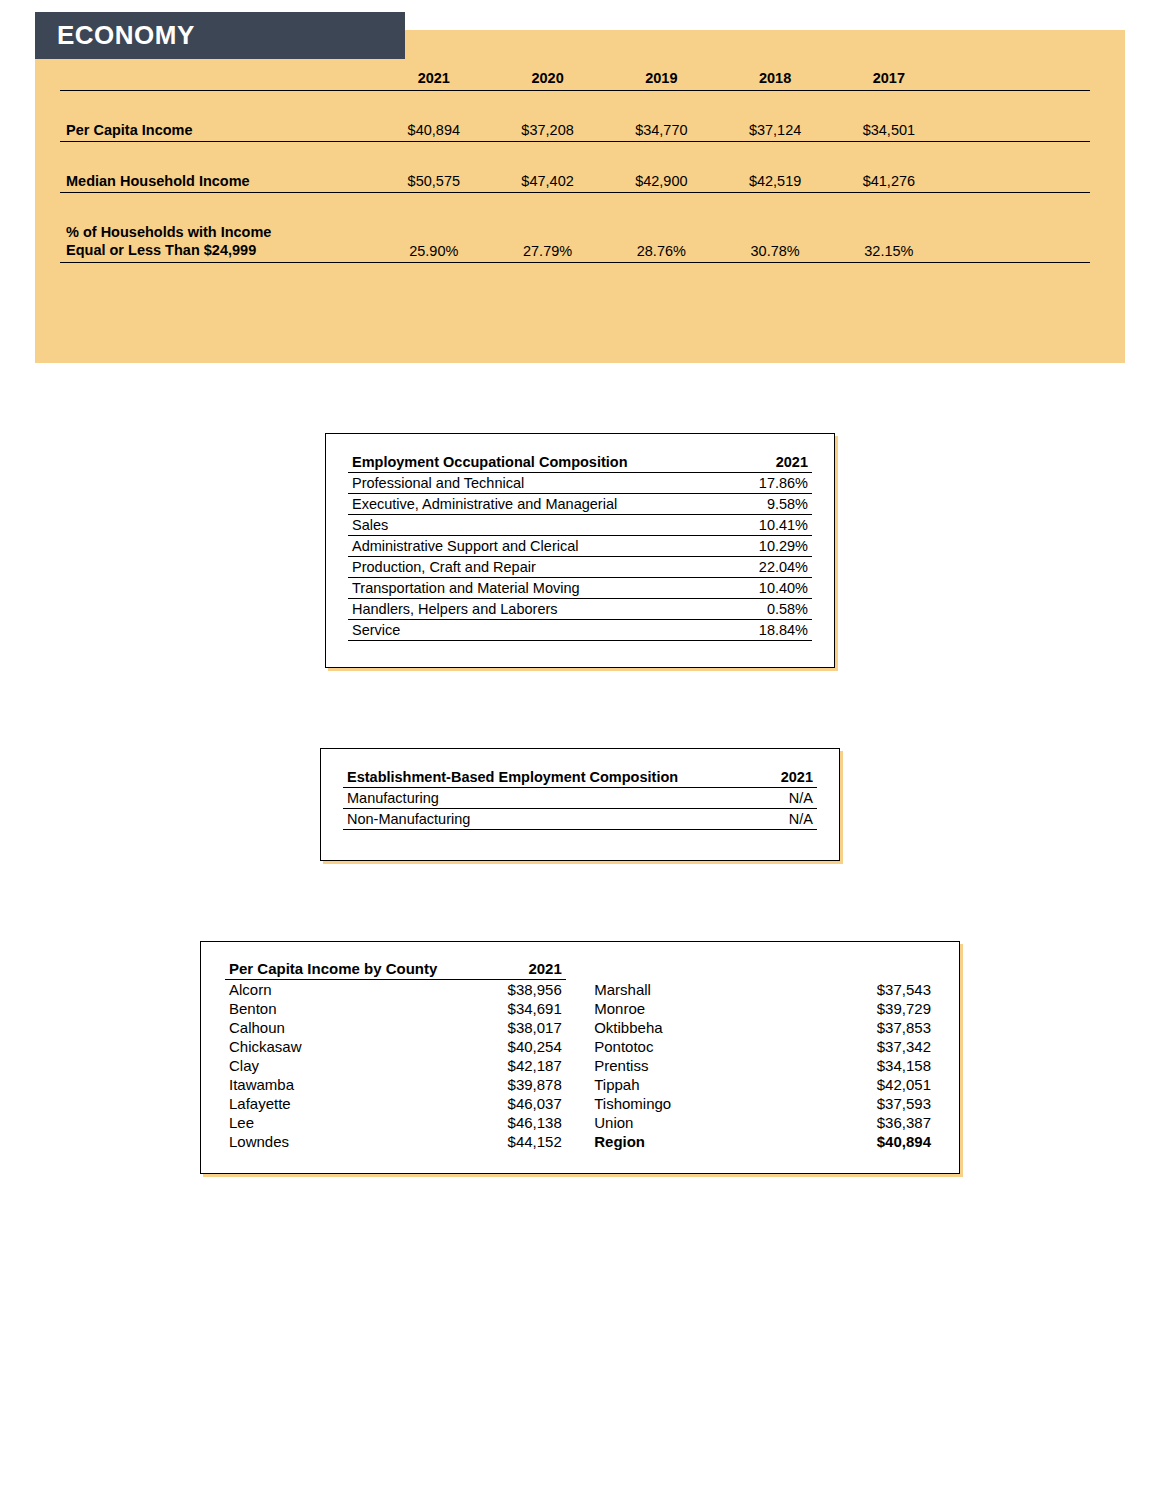ECONOMY
| | 2021 | 2020 | 2019 | 2018 | 2017 | |
| --- | --- | --- | --- | --- | --- | --- |
| Per Capita Income | $40,894 | $37,208 | $34,770 | $37,124 | $34,501 | |
| Median Household Income | $50,575 | $47,402 | $42,900 | $42,519 | $41,276 | |
| % of Households with Income | |
| Equal or Less Than $24,999 | 25.90% | 27.79% | 28.76% | 30.78% | 32.15% | |
| Employment Occupational Composition | 2021 |
| --- | --- |
| Professional and Technical | 17.86% |
| Executive, Administrative and Managerial | 9.58% |
| Sales | 10.41% |
| Administrative Support and Clerical | 10.29% |
| Production, Craft and Repair | 22.04% |
| Transportation and Material Moving | 10.40% |
| Handlers, Helpers and Laborers | 0.58% |
| Service | 18.84% |
| Establishment-Based Employment Composition | 2021 |
| --- | --- |
| Manufacturing | N/A |
| Non-Manufacturing | N/A |
| Per Capita Income by County | 2021 |
| --- | --- |
| Alcorn | $38,956 |
| Benton | $34,691 |
| Calhoun | $38,017 |
| Chickasaw | $40,254 |
| Clay | $42,187 |
| Itawamba | $39,878 |
| Lafayette | $46,037 |
| Lee | $46,138 |
| Lowndes | $44,152 |
| Marshall | $37,543 |
| Monroe | $39,729 |
| Oktibbeha | $37,853 |
| Pontotoc | $37,342 |
| Prentiss | $34,158 |
| Tippah | $42,051 |
| Tishomingo | $37,593 |
| Union | $36,387 |
| Region | $40,894 |